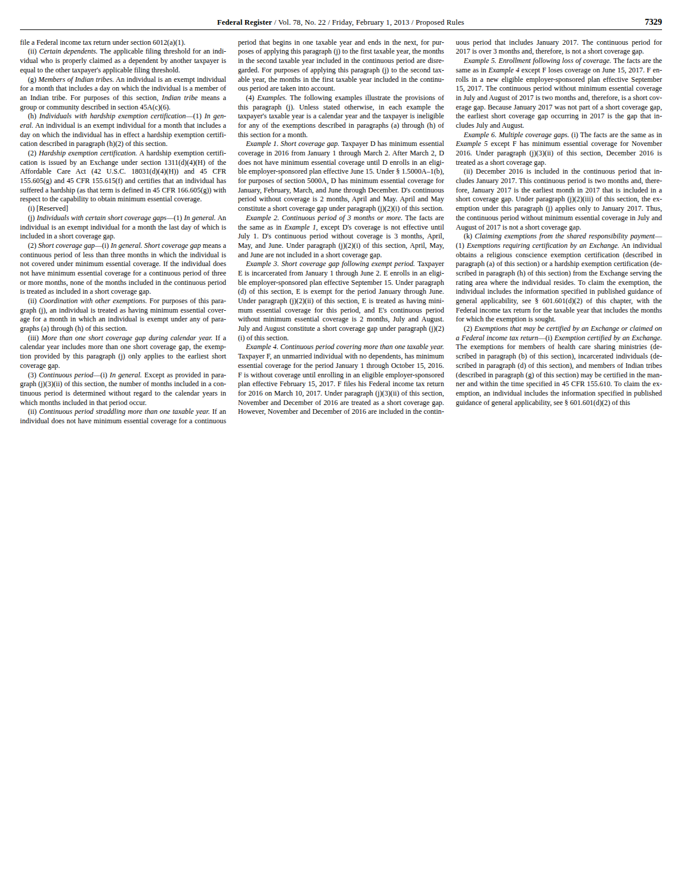Federal Register / Vol. 78, No. 22 / Friday, February 1, 2013 / Proposed Rules
7329
file a Federal income tax return under section 6012(a)(1).
(ii) Certain dependents. The applicable filing threshold for an individual who is properly claimed as a dependent by another taxpayer is equal to the other taxpayer's applicable filing threshold.
(g) Members of Indian tribes. An individual is an exempt individual for a month that includes a day on which the individual is a member of an Indian tribe. For purposes of this section, Indian tribe means a group or community described in section 45A(c)(6).
(h) Individuals with hardship exemption certification—(1) In general. An individual is an exempt individual for a month that includes a day on which the individual has in effect a hardship exemption certification described in paragraph (h)(2) of this section.
(2) Hardship exemption certification. A hardship exemption certification is issued by an Exchange under section 1311(d)(4)(H) of the Affordable Care Act (42 U.S.C. 18031(d)(4)(H)) and 45 CFR 155.605(g) and 45 CFR 155.615(f) and certifies that an individual has suffered a hardship (as that term is defined in 45 CFR 166.605(g)) with respect to the capability to obtain minimum essential coverage.
(i) [Reserved]
(j) Individuals with certain short coverage gaps—(1) In general. An individual is an exempt individual for a month the last day of which is included in a short coverage gap.
(2) Short coverage gap—(i) In general. Short coverage gap means a continuous period of less than three months in which the individual is not covered under minimum essential coverage. If the individual does not have minimum essential coverage for a continuous period of three or more months, none of the months included in the continuous period is treated as included in a short coverage gap.
(ii) Coordination with other exemptions. For purposes of this paragraph (j), an individual is treated as having minimum essential coverage for a month in which an individual is exempt under any of paragraphs (a) through (h) of this section.
(iii) More than one short coverage gap during calendar year. If a calendar year includes more than one short coverage gap, the exemption provided by this paragraph (j) only applies to the earliest short coverage gap.
(3) Continuous period—(i) In general. Except as provided in paragraph (j)(3)(ii) of this section, the number of months included in a continuous period is determined without regard to the calendar years in which months included in that period occur.
(ii) Continuous period straddling more than one taxable year. If an individual does not have minimum essential coverage for a continuous period that begins in one taxable year and ends in the next, for purposes of applying this paragraph (j) to the first taxable year, the months in the second taxable year included in the continuous period are disregarded. For purposes of applying this paragraph (j) to the second taxable year, the months in the first taxable year included in the continuous period are taken into account.
(4) Examples. The following examples illustrate the provisions of this paragraph (j). Unless stated otherwise, in each example the taxpayer's taxable year is a calendar year and the taxpayer is ineligible for any of the exemptions described in paragraphs (a) through (h) of this section for a month.
Example 1. Short coverage gap. Taxpayer D has minimum essential coverage in 2016 from January 1 through March 2. After March 2, D does not have minimum essential coverage until D enrolls in an eligible employer-sponsored plan effective June 15. Under § 1.5000A–1(b), for purposes of section 5000A, D has minimum essential coverage for January, February, March, and June through December. D's continuous period without coverage is 2 months, April and May. April and May constitute a short coverage gap under paragraph (j)(2)(i) of this section.
Example 2. Continuous period of 3 months or more. The facts are the same as in Example 1, except D's coverage is not effective until July 1. D's continuous period without coverage is 3 months, April, May, and June. Under paragraph (j)(2)(i) of this section, April, May, and June are not included in a short coverage gap.
Example 3. Short coverage gap following exempt period. Taxpayer E is incarcerated from January 1 through June 2. E enrolls in an eligible employer-sponsored plan effective September 15. Under paragraph (d) of this section, E is exempt for the period January through June. Under paragraph (j)(2)(ii) of this section, E is treated as having minimum essential coverage for this period, and E's continuous period without minimum essential coverage is 2 months, July and August. July and August constitute a short coverage gap under paragraph (j)(2)(i) of this section.
Example 4. Continuous period covering more than one taxable year. Taxpayer F, an unmarried individual with no dependents, has minimum essential coverage for the period January 1 through October 15, 2016. F is without coverage until enrolling in an eligible employer-sponsored plan effective February 15, 2017. F files his Federal income tax return for 2016 on March 10, 2017. Under paragraph (j)(3)(ii) of this section, November and December of 2016 are treated as a short coverage gap. However, November and December of 2016 are included in the continuous period that includes January 2017. The continuous period for 2017 is over 3 months and, therefore, is not a short coverage gap.
Example 5. Enrollment following loss of coverage. The facts are the same as in Example 4 except F loses coverage on June 15, 2017. F enrolls in a new eligible employer-sponsored plan effective September 15, 2017. The continuous period without minimum essential coverage in July and August of 2017 is two months and, therefore, is a short coverage gap. Because January 2017 was not part of a short coverage gap, the earliest short coverage gap occurring in 2017 is the gap that includes July and August.
Example 6. Multiple coverage gaps. (i) The facts are the same as in Example 5 except F has minimum essential coverage for November 2016. Under paragraph (j)(3)(ii) of this section, December 2016 is treated as a short coverage gap.
(ii) December 2016 is included in the continuous period that includes January 2017. This continuous period is two months and, therefore, January 2017 is the earliest month in 2017 that is included in a short coverage gap. Under paragraph (j)(2)(iii) of this section, the exemption under this paragraph (j) applies only to January 2017. Thus, the continuous period without minimum essential coverage in July and August of 2017 is not a short coverage gap.
(k) Claiming exemptions from the shared responsibility payment—(1) Exemptions requiring certification by an Exchange. An individual obtains a religious conscience exemption certification (described in paragraph (a) of this section) or a hardship exemption certification (described in paragraph (h) of this section) from the Exchange serving the rating area where the individual resides. To claim the exemption, the individual includes the information specified in published guidance of general applicability, see § 601.601(d)(2) of this chapter, with the Federal income tax return for the taxable year that includes the months for which the exemption is sought.
(2) Exemptions that may be certified by an Exchange or claimed on a Federal income tax return—(i) Exemption certified by an Exchange. The exemptions for members of health care sharing ministries (described in paragraph (b) of this section), incarcerated individuals (described in paragraph (d) of this section), and members of Indian tribes (described in paragraph (g) of this section) may be certified in the manner and within the time specified in 45 CFR 155.610. To claim the exemption, an individual includes the information specified in published guidance of general applicability, see § 601.601(d)(2) of this